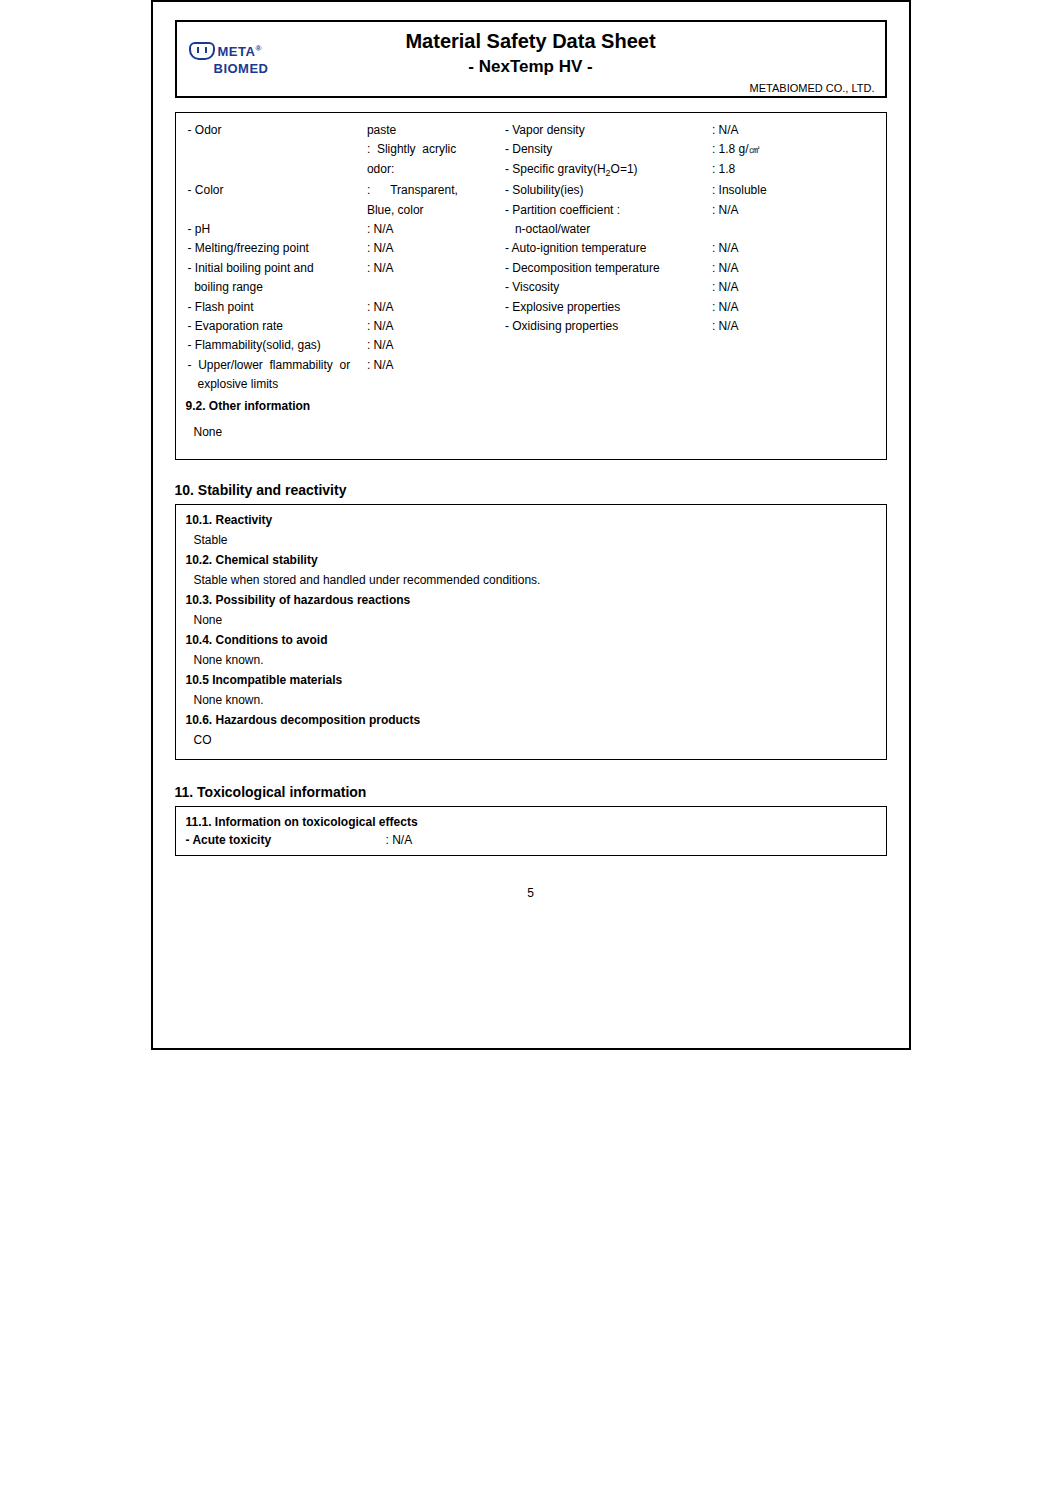META®
BIOMED
Material Safety Data Sheet
- NexTemp HV -
METABIOMED CO., LTD.
| - Odor | paste | - Vapor density | : N/A |
| | : Slightly acrylic | - Density | : 1.8 g/ ㎠ |
| | odor: | - Specific gravity(H 2 O=1) | : 1.8 |
| - Color | : Transparent, | - Solubility(ies) | : Insoluble |
| | Blue, color | - Partition coefficient : | : N/A |
| - pH | : N/A | n-octaol/water | |
| - Melting/freezing point | : N/A | - Auto-ignition temperature | : N/A |
| - Initial boiling point and | : N/A | - Decomposition temperature | : N/A |
| boiling range | | - Viscosity | : N/A |
| - Flash point | : N/A | - Explosive properties | : N/A |
| - Evaporation rate | : N/A | - Oxidising properties | : N/A |
| - Flammability(solid, gas) | : N/A | | |
| - Upper/lower flammability or | : N/A | | |
| explosive limits | | | |
9.2. Other information
None
10. Stability and reactivity
10.1. Reactivity
Stable
10.2. Chemical stability
Stable when stored and handled under recommended conditions.
10.3. Possibility of hazardous reactions
None
10.4. Conditions to avoid
None known.
10.5 Incompatible materials
None known.
10.6. Hazardous decomposition products
CO
11. Toxicological information
11.1. Information on toxicological effects
- Acute toxicity : N/A
5